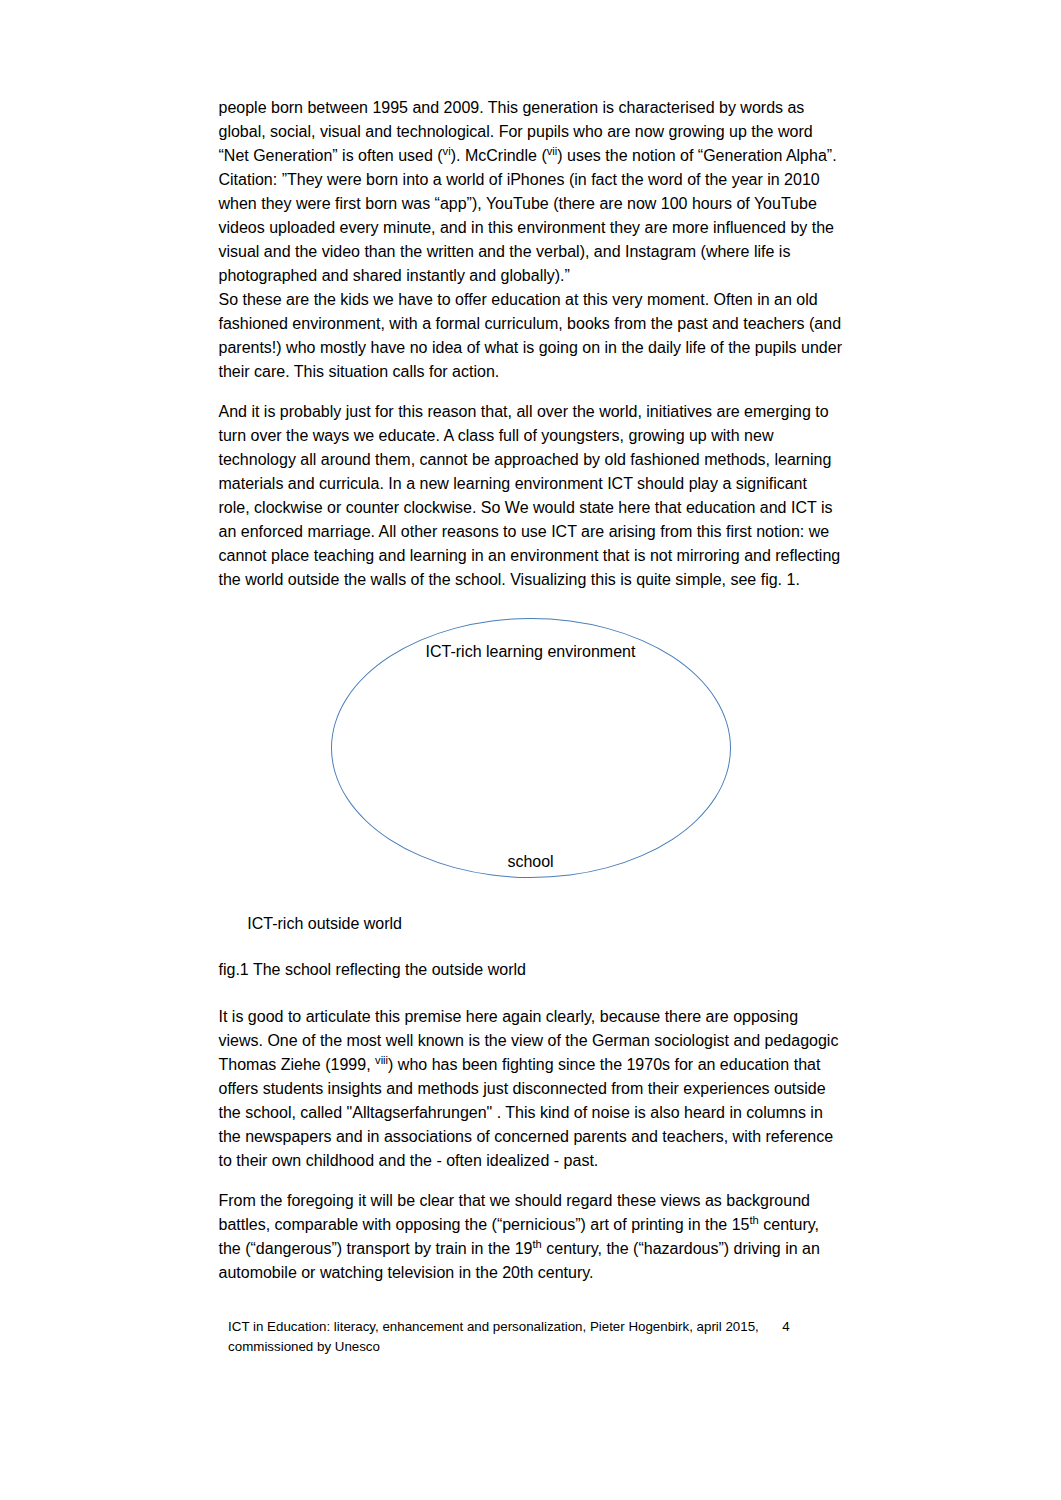people born between 1995 and 2009. This generation is characterised by words as global, social, visual and technological. For pupils who are now growing up the word “Net Generation” is often used (vi). McCrindle (vii) uses the notion of “Generation Alpha”. Citation: ”They were born into a world of iPhones (in fact the word of the year in 2010 when they were first born was “app”), YouTube (there are now 100 hours of YouTube videos uploaded every minute, and in this environment they are more influenced by the visual and the video than the written and the verbal), and Instagram (where life is photographed and shared instantly and globally).”
So these are the kids we have to offer education at this very moment. Often in an old fashioned environment, with a formal curriculum, books from the past and teachers (and parents!) who mostly have no idea of what is going on in the daily life of the pupils under their care. This situation calls for action.
And it is probably just for this reason that, all over the world, initiatives are emerging to turn over the ways we educate. A class full of youngsters, growing up with new technology all around them, cannot be approached by old fashioned methods, learning materials and curricula. In a new learning environment ICT should play a significant role, clockwise or counter clockwise. So We would state here that education and ICT is an enforced marriage. All other reasons to use ICT are arising from this first notion: we cannot place teaching and learning in an environment that is not mirroring and reflecting the world outside the walls of the school. Visualizing this is quite simple, see fig. 1.
ICT-rich learning environment
school
ICT-rich outside world
fig.1 The school reflecting the outside world
It is good to articulate this premise here again clearly, because there are opposing views. One of the most well known is the view of the German sociologist and pedagogic Thomas Ziehe (1999, viii) who has been fighting since the 1970s for an education that offers students insights and methods just disconnected from their experiences outside the school, called "Alltagserfahrungen" . This kind of noise is also heard in columns in the newspapers and in associations of concerned parents and teachers, with reference to their own childhood and the - often idealized - past.
From the foregoing it will be clear that we should regard these views as background battles, comparable with opposing the (“pernicious”) art of printing in the 15th century, the (“dangerous”) transport by train in the 19th century, the (“hazardous”) driving in an automobile or watching television in the 20th century.
ICT in Education: literacy, enhancement and personalization, Pieter Hogenbirk, april 2015, commissioned by Unesco
4